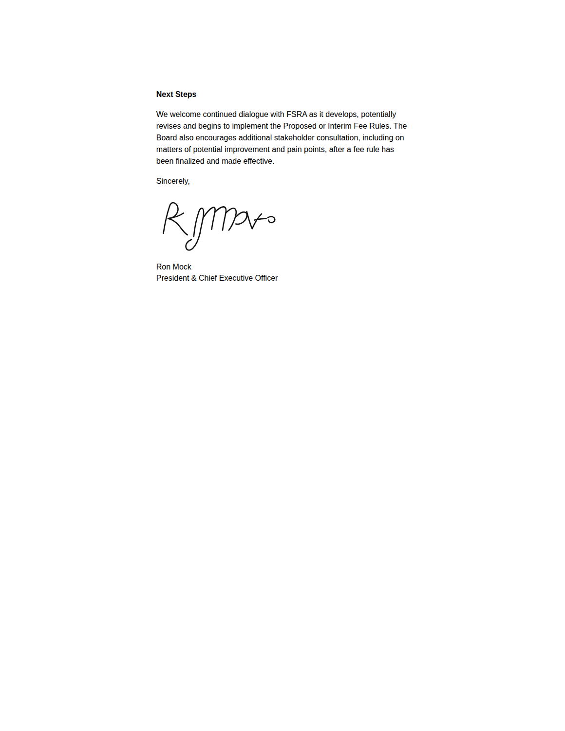Next Steps
We welcome continued dialogue with FSRA as it develops, potentially revises and begins to implement the Proposed or Interim Fee Rules. The Board also encourages additional stakeholder consultation, including on matters of potential improvement and pain points, after a fee rule has been finalized and made effective.
Sincerely,
Ron Mock
President & Chief Executive Officer